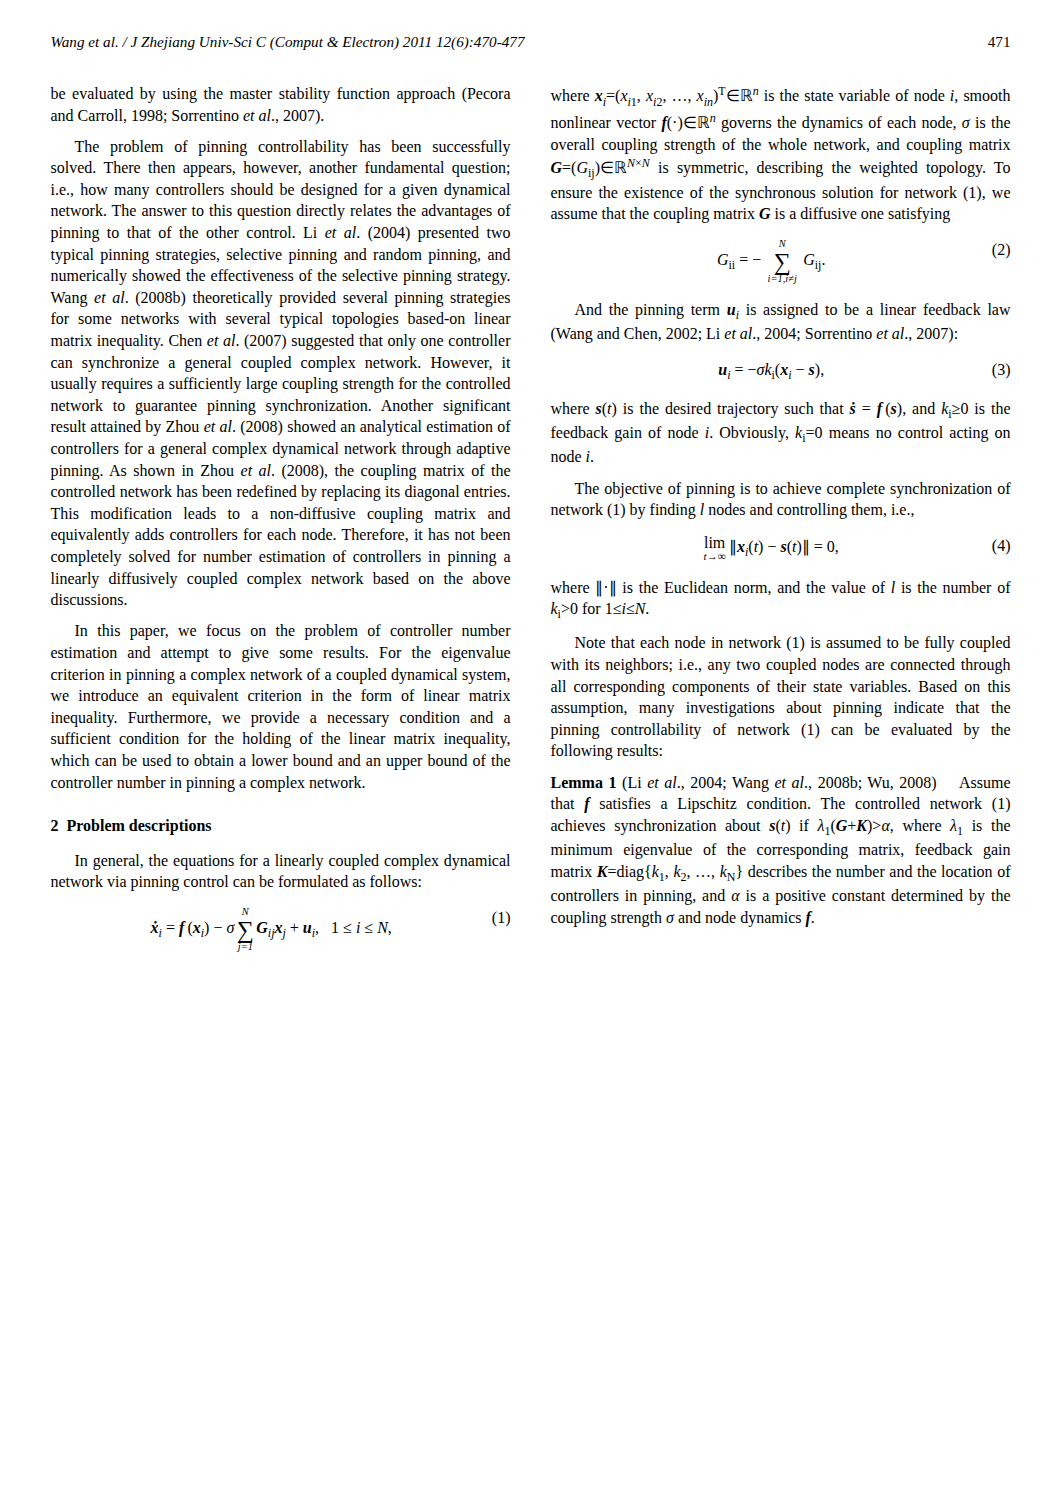Wang et al. / J Zhejiang Univ-Sci C (Comput & Electron) 2011 12(6):470-477 471
be evaluated by using the master stability function approach (Pecora and Carroll, 1998; Sorrentino et al., 2007).
The problem of pinning controllability has been successfully solved. There then appears, however, another fundamental question; i.e., how many controllers should be designed for a given dynamical network. The answer to this question directly relates the advantages of pinning to that of the other control. Li et al. (2004) presented two typical pinning strategies, selective pinning and random pinning, and numerically showed the effectiveness of the selective pinning strategy. Wang et al. (2008b) theoretically provided several pinning strategies for some networks with several typical topologies based-on linear matrix inequality. Chen et al. (2007) suggested that only one controller can synchronize a general coupled complex network. However, it usually requires a sufficiently large coupling strength for the controlled network to guarantee pinning synchronization. Another significant result attained by Zhou et al. (2008) showed an analytical estimation of controllers for a general complex dynamical network through adaptive pinning. As shown in Zhou et al. (2008), the coupling matrix of the controlled network has been redefined by replacing its diagonal entries. This modification leads to a non-diffusive coupling matrix and equivalently adds controllers for each node. Therefore, it has not been completely solved for number estimation of controllers in pinning a linearly diffusively coupled complex network based on the above discussions.
In this paper, we focus on the problem of controller number estimation and attempt to give some results. For the eigenvalue criterion in pinning a complex network of a coupled dynamical system, we introduce an equivalent criterion in the form of linear matrix inequality. Furthermore, we provide a necessary condition and a sufficient condition for the holding of the linear matrix inequality, which can be used to obtain a lower bound and an upper bound of the controller number in pinning a complex network.
2 Problem descriptions
In general, the equations for a linearly coupled complex dynamical network via pinning control can be formulated as follows:
(1) ẋi = f (xi) − σN∑j=1 Gijxj + ui, 1 ≤ i ≤ N,
where xi=(xi1, xi2, …, xin)T∈ℝn is the state variable of node i, smooth nonlinear vector f(·)∈ℝn governs the dynamics of each node, σ is the overall coupling strength of the whole network, and coupling matrix G=(Gij)∈ℝN×N is symmetric, describing the weighted topology. To ensure the existence of the synchronous solution for network (1), we assume that the coupling matrix G is a diffusive one satisfying
(2) Gii = − N∑i=1,i≠j Gij.
And the pinning term ui is assigned to be a linear feedback law (Wang and Chen, 2002; Li et al., 2004; Sorrentino et al., 2007):
(3) ui = −σki(xi − s),
where s(t) is the desired trajectory such that ṡ = f (s), and ki≥0 is the feedback gain of node i. Obviously, ki=0 means no control acting on node i.
The objective of pinning is to achieve complete synchronization of network (1) by finding l nodes and controlling them, i.e.,
(4) lim t→∞∥xi(t) − s(t)∥ = 0,
where ∥·∥ is the Euclidean norm, and the value of l is the number of ki>0 for 1≤i≤N.
Note that each node in network (1) is assumed to be fully coupled with its neighbors; i.e., any two coupled nodes are connected through all corresponding components of their state variables. Based on this assumption, many investigations about pinning indicate that the pinning controllability of network (1) can be evaluated by the following results:
Lemma 1 (Li et al., 2004; Wang et al., 2008b; Wu, 2008) Assume that f satisfies a Lipschitz condition. The controlled network (1) achieves synchronization about s(t) if λ1(G+K)>α, where λ1 is the minimum eigenvalue of the corresponding matrix, feedback gain matrix K=diag{k1, k2, …, kN} describes the number and the location of controllers in pinning, and α is a positive constant determined by the coupling strength σ and node dynamics f.